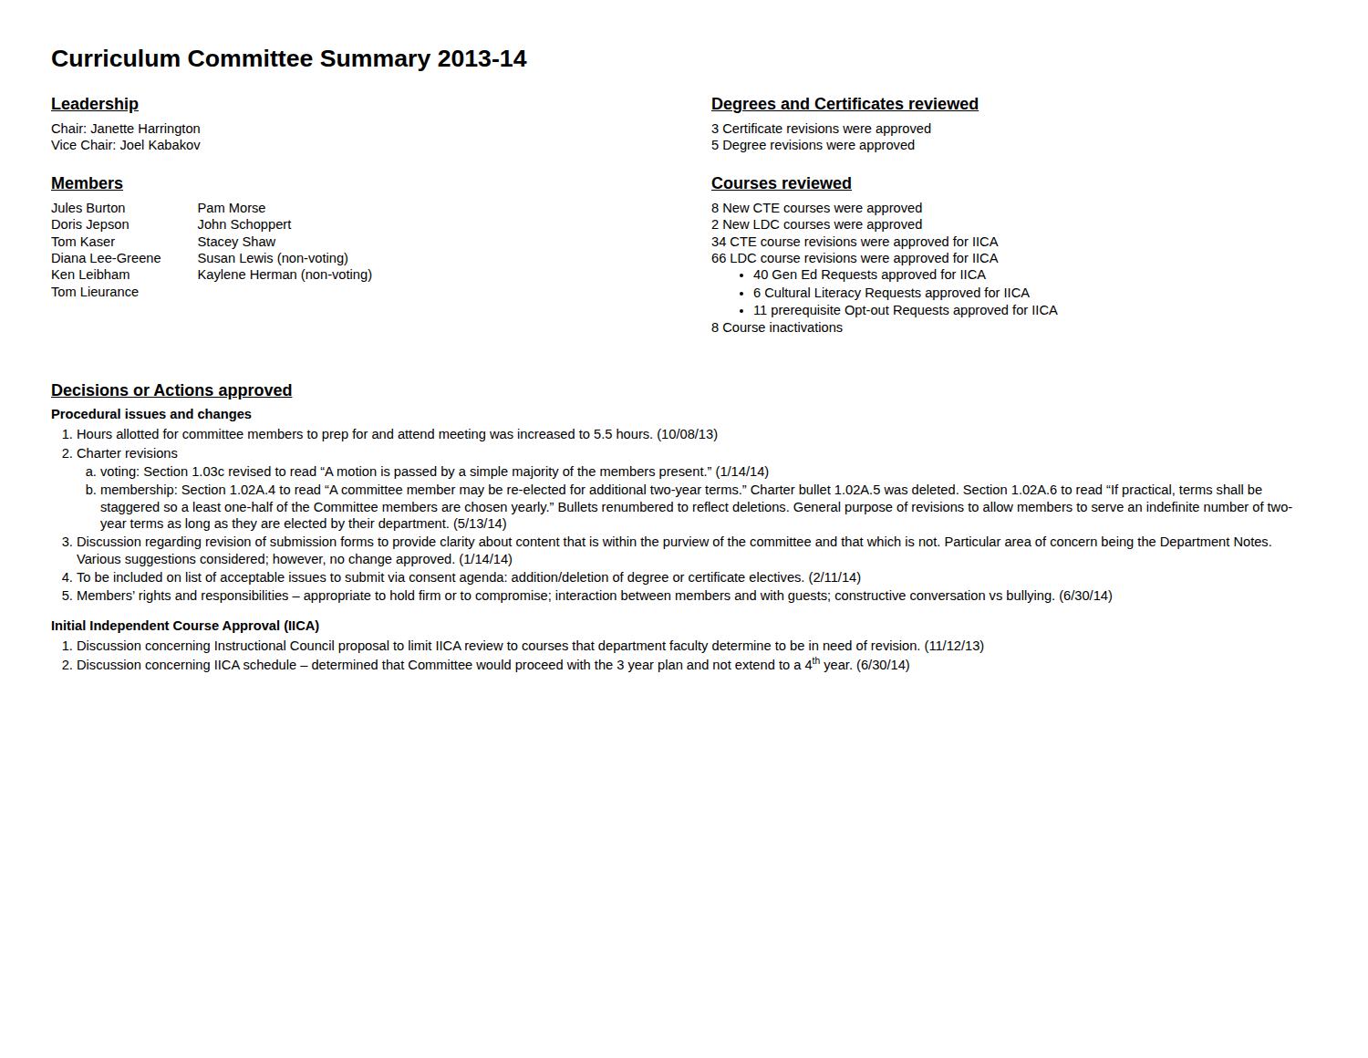Curriculum Committee Summary 2013-14
Leadership
Chair: Janette Harrington
Vice Chair: Joel Kabakov
Members
Jules Burton Pam Morse Doris Jepson John Schoppert Tom Kaser Stacey Shaw Diana Lee-Greene Susan Lewis (non-voting) Ken Leibham Kaylene Herman (non-voting) Tom Lieurance
Degrees and Certificates reviewed
3 Certificate revisions were approved
5 Degree revisions were approved
Courses reviewed
8 New CTE courses were approved
2 New LDC courses were approved
34 CTE course revisions were approved for IICA
66 LDC course revisions were approved for IICA
40 Gen Ed Requests approved for IICA
6 Cultural Literacy Requests approved for IICA
11 prerequisite Opt-out Requests approved for IICA
8 Course inactivations
Decisions or Actions approved
Procedural issues and changes
Hours allotted for committee members to prep for and attend meeting was increased to 5.5 hours. (10/08/13)
Charter revisions
voting: Section 1.03c revised to read “A motion is passed by a simple majority of the members present.” (1/14/14)
membership: Section 1.02A.4 to read “A committee member may be re-elected for additional two-year terms.” Charter bullet 1.02A.5 was deleted. Section 1.02A.6 to read “If practical, terms shall be staggered so a least one-half of the Committee members are chosen yearly.” Bullets renumbered to reflect deletions. General purpose of revisions to allow members to serve an indefinite number of two-year terms as long as they are elected by their department. (5/13/14)
Discussion regarding revision of submission forms to provide clarity about content that is within the purview of the committee and that which is not. Particular area of concern being the Department Notes. Various suggestions considered; however, no change approved. (1/14/14)
To be included on list of acceptable issues to submit via consent agenda: addition/deletion of degree or certificate electives. (2/11/14)
Members’ rights and responsibilities – appropriate to hold firm or to compromise; interaction between members and with guests; constructive conversation vs bullying. (6/30/14)
Initial Independent Course Approval (IICA)
Discussion concerning Instructional Council proposal to limit IICA review to courses that department faculty determine to be in need of revision. (11/12/13)
Discussion concerning IICA schedule – determined that Committee would proceed with the 3 year plan and not extend to a 4th year. (6/30/14)